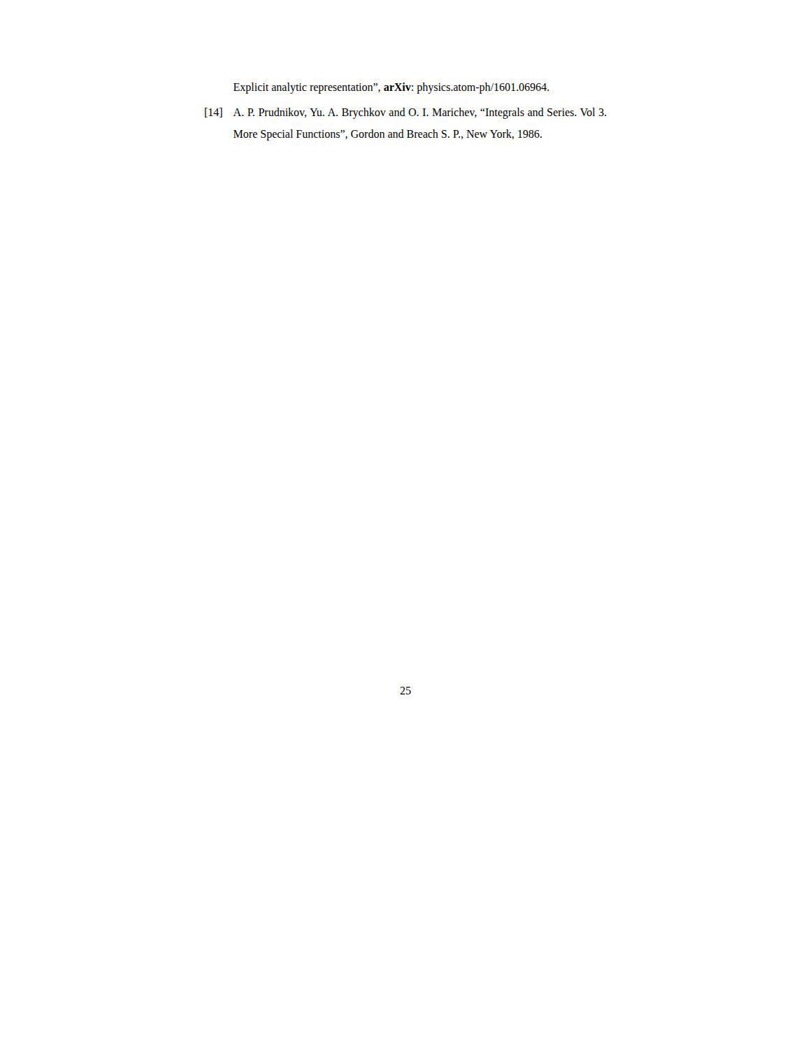Explicit analytic representation”, arXiv: physics.atom-ph/1601.06964.
[14] A. P. Prudnikov, Yu. A. Brychkov and O. I. Marichev, “Integrals and Series. Vol 3. More Special Functions”, Gordon and Breach S. P., New York, 1986.
25